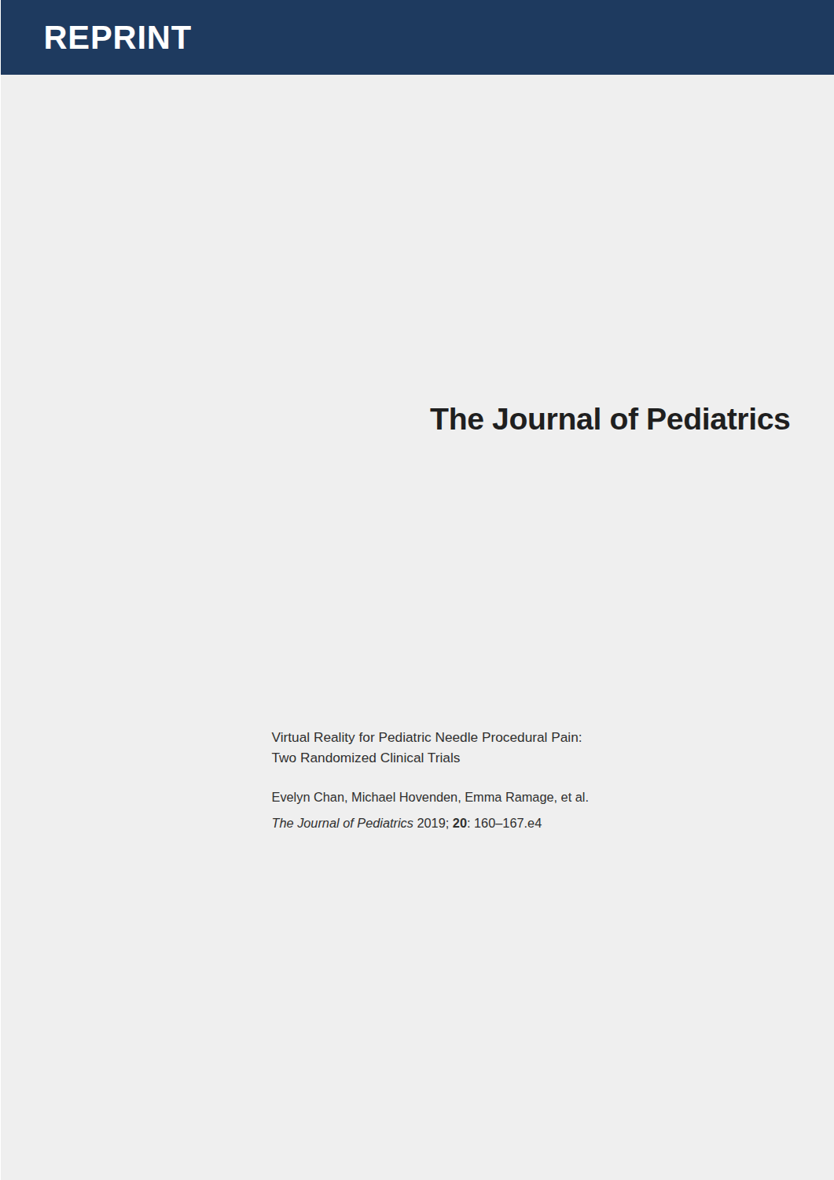REPRINT
The Journal of Pediatrics
Virtual Reality for Pediatric Needle Procedural Pain:
Two Randomized Clinical Trials
Evelyn Chan, Michael Hovenden, Emma Ramage, et al.
The Journal of Pediatrics 2019; 20: 160–167.e4